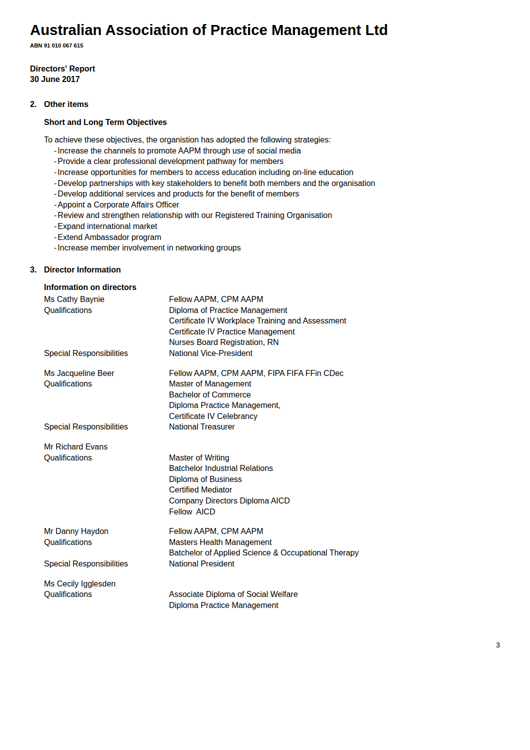Australian Association of Practice Management Ltd
ABN 91 010 067 615
Directors' Report
30 June 2017
2. Other items
Short and Long Term Objectives
To achieve these objectives, the organistion has adopted the following strategies:
Increase the channels to promote AAPM through use of social media
Provide a clear professional development pathway for members
Increase opportunities for members to access education including on-line education
Develop partnerships with key stakeholders to benefit both members and the organisation
Develop additional services and products for the benefit of members
Appoint a Corporate Affairs Officer
Review and strengthen relationship with our Registered Training Organisation
Expand international market
Extend Ambassador program
Increase member involvement in networking groups
3. Director Information
Information on directors
| Ms Cathy Baynie | Fellow AAPM, CPM AAPM |
| Qualifications | Diploma of Practice Management Certificate IV Workplace Training and Assessment Certificate IV Practice Management Nurses Board Registration, RN |
| Special Responsibilities | National Vice-President |
| Ms Jacqueline Beer | Fellow AAPM, CPM AAPM, FIPA FIFA FFin CDec |
| Qualifications | Master of Management Bachelor of Commerce Diploma Practice Management, Certificate IV Celebrancy |
| Special Responsibilities | National Treasurer |
| Mr Richard Evans | |
| Qualifications | Master of Writing Batchelor Industrial Relations Diploma of Business Certified Mediator Company Directors Diploma AICD Fellow AICD |
| Mr Danny Haydon | Fellow AAPM, CPM AAPM |
| Qualifications | Masters Health Management Batchelor of Applied Science & Occupational Therapy |
| Special Responsibilities | National President |
| Ms Cecily Igglesden | |
| Qualifications | Associate Diploma of Social Welfare Diploma Practice Management |
3